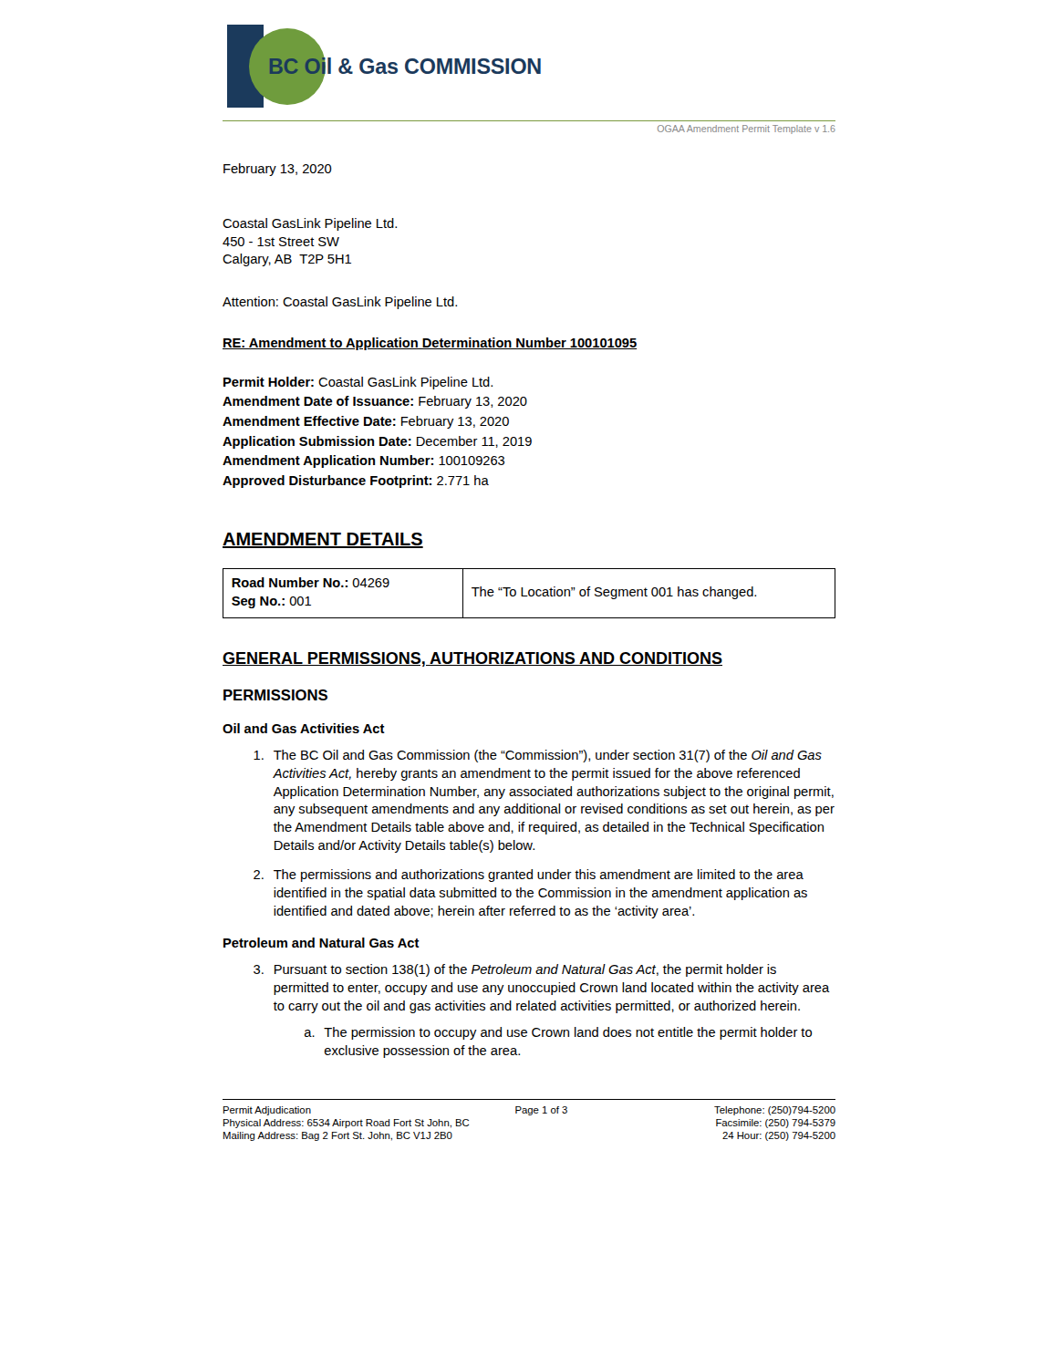BC Oil & Gas COMMISSION
OGAA Amendment Permit Template v 1.6
February 13, 2020
Coastal GasLink Pipeline Ltd.
450 - 1st Street SW
Calgary, AB T2P 5H1
Attention: Coastal GasLink Pipeline Ltd.
RE: Amendment to Application Determination Number 100101095
Permit Holder: Coastal GasLink Pipeline Ltd.
Amendment Date of Issuance: February 13, 2020
Amendment Effective Date: February 13, 2020
Application Submission Date: December 11, 2019
Amendment Application Number: 100109263
Approved Disturbance Footprint: 2.771 ha
AMENDMENT DETAILS
| Road Number No.: 04269 Seg No.: 001 | The “To Location” of Segment 001 has changed. |
GENERAL PERMISSIONS, AUTHORIZATIONS AND CONDITIONS
PERMISSIONS
Oil and Gas Activities Act
The BC Oil and Gas Commission (the “Commission”), under section 31(7) of the Oil and Gas Activities Act, hereby grants an amendment to the permit issued for the above referenced Application Determination Number, any associated authorizations subject to the original permit, any subsequent amendments and any additional or revised conditions as set out herein, as per the Amendment Details table above and, if required, as detailed in the Technical Specification Details and/or Activity Details table(s) below.
The permissions and authorizations granted under this amendment are limited to the area identified in the spatial data submitted to the Commission in the amendment application as identified and dated above; herein after referred to as the ‘activity area’.
Petroleum and Natural Gas Act
Pursuant to section 138(1) of the Petroleum and Natural Gas Act, the permit holder is permitted to enter, occupy and use any unoccupied Crown land located within the activity area to carry out the oil and gas activities and related activities permitted, or authorized herein.
The permission to occupy and use Crown land does not entitle the permit holder to exclusive possession of the area.
| Permit Adjudication | Page 1 of 3 | Telephone: (250)794-5200 |
| Physical Address: 6534 Airport Road Fort St John, BC | | Facsimile: (250) 794-5379 |
| Mailing Address: Bag 2 Fort St. John, BC V1J 2B0 | | 24 Hour: (250) 794-5200 |